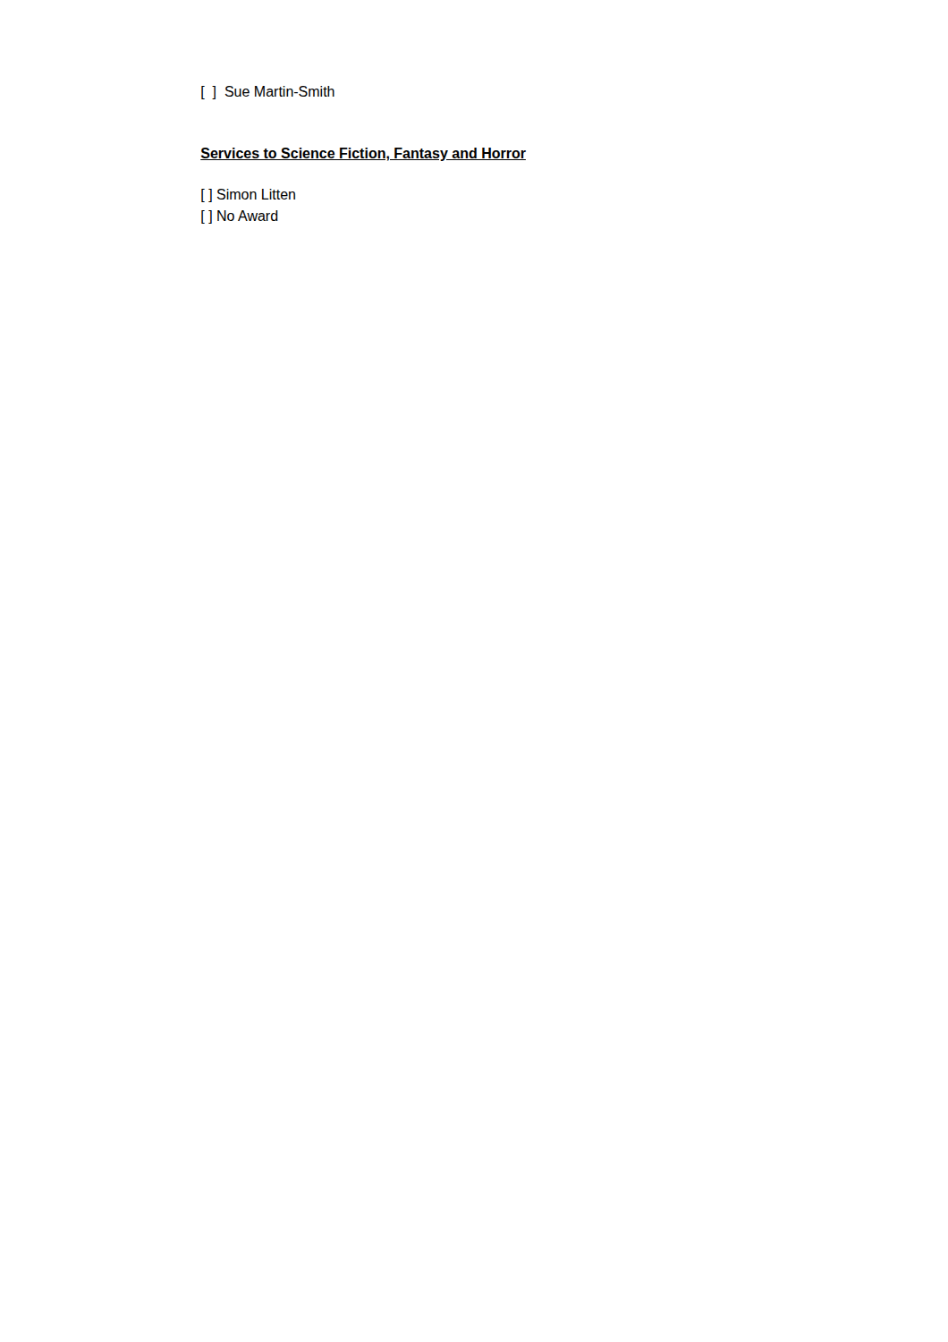[ ] Sue Martin-Smith
Services to Science Fiction, Fantasy and Horror
[ ] Simon Litten
[ ] No Award